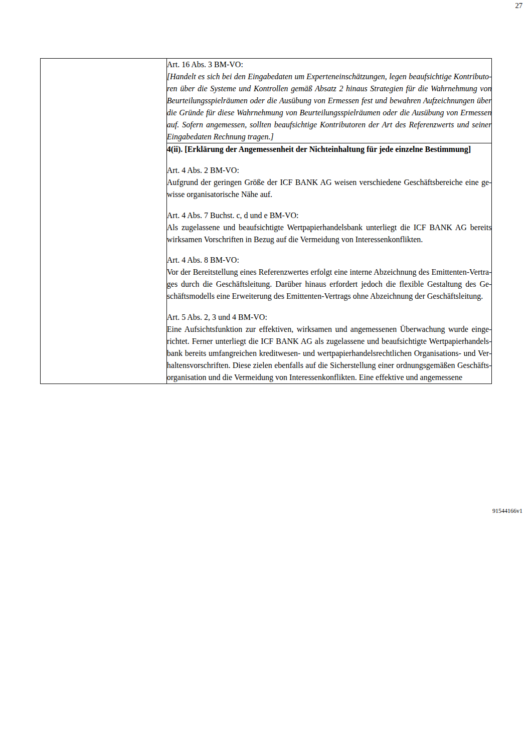27
| | Art. 16 Abs. 3 BM-VO: [Handelt es sich bei den Eingabedaten um Experteneinschätzungen, legen beaufsichtige Kontributoren über die Systeme und Kontrollen gemäß Absatz 2 hinaus Strategien für die Wahrnehmung von Beurteilungsspielräumen oder die Ausübung von Ermessen fest und bewahren Aufzeichnungen über die Gründe für diese Wahrnehmung von Beurteilungsspielräumen oder die Ausübung von Ermessen auf. Sofern angemessen, sollten beaufsichtige Kontributoren der Art des Referenzwerts und seiner Eingabedaten Rechnung tragen.] |
| 4(ii). [Erklärung der Angemessenheit der Nichteinhaltung für jede einzelne Bestimmung] Art. 4 Abs. 2 BM-VO: Aufgrund der geringen Größe der ICF BANK AG weisen verschiedene Geschäftsbereiche eine gewisse organisatorische Nähe auf. Art. 4 Abs. 7 Buchst. c, d und e BM-VO: Als zugelassene und beaufsichtigte Wertpapierhandelsbank unterliegt die ICF BANK AG bereits wirksamen Vorschriften in Bezug auf die Vermeidung von Interessenkonflikten. Art. 4 Abs. 8 BM-VO: Vor der Bereitstellung eines Referenzwertes erfolgt eine interne Abzeichnung des Emittenten-Vertrages durch die Geschäftsleitung. Darüber hinaus erfordert jedoch die flexible Gestaltung des Geschäftsmodells eine Erweiterung des Emittenten-Vertrags ohne Abzeichnung der Geschäftsleitung. Art. 5 Abs. 2, 3 und 4 BM-VO: Eine Aufsichtsfunktion zur effektiven, wirksamen und angemessenen Überwachung wurde eingerichtet. Ferner unterliegt die ICF BANK AG als zugelassene und beaufsichtigte Wertpapierhandelsbank bereits umfangreichen kreditwesen- und wertpapierhandelsrechtlichen Organisations- und Verhaltensvorschriften. Diese zielen ebenfalls auf die Sicherstellung einer ordnungsgemäßen Geschäftsorganisation und die Vermeidung von Interessenkonflikten. Eine effektive und angemessene |
91544166v1